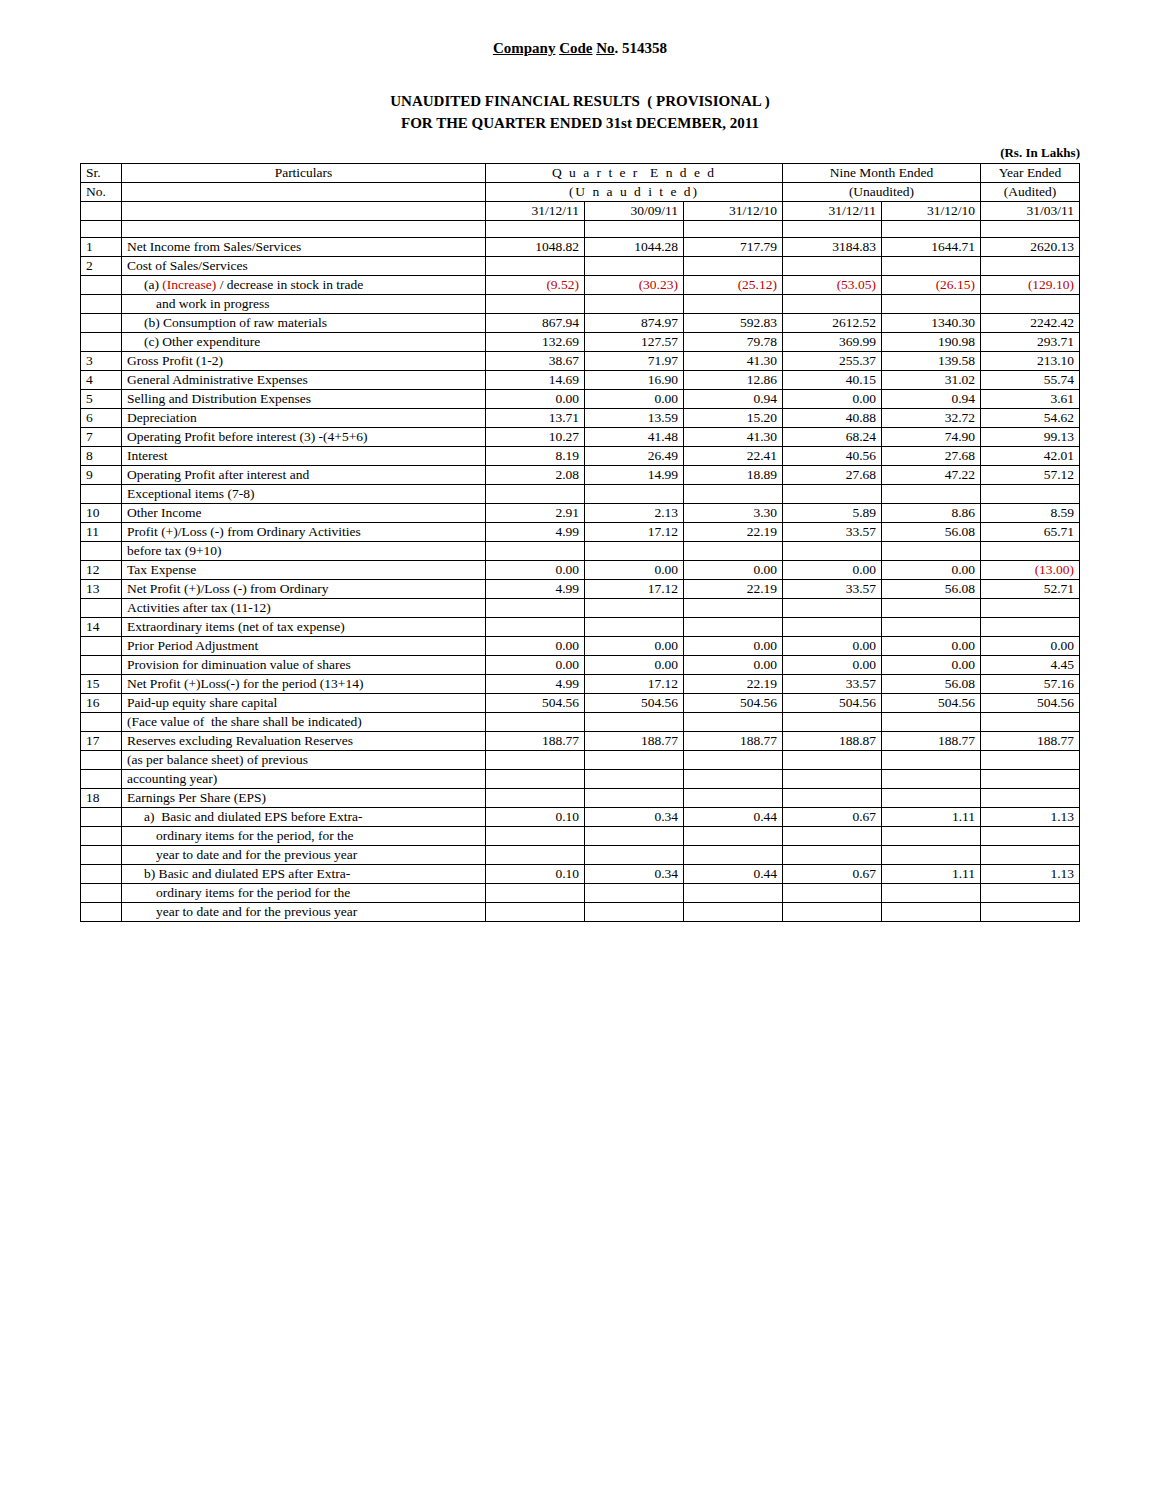Company Code No. 514358
UNAUDITED FINANCIAL RESULTS ( PROVISIONAL )
FOR THE QUARTER ENDED 31st DECEMBER, 2011
(Rs. In Lakhs)
| Sr. | Particulars | Q u a r t e r E n d e d | Nine Month Ended | Year Ended |
| --- | --- | --- | --- | --- |
| No. | | (U n a u d i t e d) | (Unaudited) | (Audited) |
| | | 31/12/11 | 30/09/11 | 31/12/10 | 31/12/11 | 31/12/10 | 31/03/11 |
| 1 | Net Income from Sales/Services | 1048.82 | 1044.28 | 717.79 | 3184.83 | 1644.71 | 2620.13 |
| 2 | Cost of Sales/Services | | | | | | |
| | (a) (Increase) / decrease in stock in trade | (9.52) | (30.23) | (25.12) | (53.05) | (26.15) | (129.10) |
| | and work in progress | | | | | | |
| | (b) Consumption of raw materials | 867.94 | 874.97 | 592.83 | 2612.52 | 1340.30 | 2242.42 |
| | (c) Other expenditure | 132.69 | 127.57 | 79.78 | 369.99 | 190.98 | 293.71 |
| 3 | Gross Profit (1-2) | 38.67 | 71.97 | 41.30 | 255.37 | 139.58 | 213.10 |
| 4 | General Administrative Expenses | 14.69 | 16.90 | 12.86 | 40.15 | 31.02 | 55.74 |
| 5 | Selling and Distribution Expenses | 0.00 | 0.00 | 0.94 | 0.00 | 0.94 | 3.61 |
| 6 | Depreciation | 13.71 | 13.59 | 15.20 | 40.88 | 32.72 | 54.62 |
| 7 | Operating Profit before interest (3) -(4+5+6) | 10.27 | 41.48 | 41.30 | 68.24 | 74.90 | 99.13 |
| 8 | Interest | 8.19 | 26.49 | 22.41 | 40.56 | 27.68 | 42.01 |
| 9 | Operating Profit after interest and | 2.08 | 14.99 | 18.89 | 27.68 | 47.22 | 57.12 |
| | Exceptional items (7-8) | | | | | | |
| 10 | Other Income | 2.91 | 2.13 | 3.30 | 5.89 | 8.86 | 8.59 |
| 11 | Profit (+)/Loss (-) from Ordinary Activities | 4.99 | 17.12 | 22.19 | 33.57 | 56.08 | 65.71 |
| | before tax (9+10) | | | | | | |
| 12 | Tax Expense | 0.00 | 0.00 | 0.00 | 0.00 | 0.00 | (13.00) |
| 13 | Net Profit (+)/Loss (-) from Ordinary | 4.99 | 17.12 | 22.19 | 33.57 | 56.08 | 52.71 |
| | Activities after tax (11-12) | | | | | | |
| 14 | Extraordinary items (net of tax expense) | | | | | | |
| | Prior Period Adjustment | 0.00 | 0.00 | 0.00 | 0.00 | 0.00 | 0.00 |
| | Provision for diminuation value of shares | 0.00 | 0.00 | 0.00 | 0.00 | 0.00 | 4.45 |
| 15 | Net Profit (+)Loss(-) for the period (13+14) | 4.99 | 17.12 | 22.19 | 33.57 | 56.08 | 57.16 |
| 16 | Paid-up equity share capital | 504.56 | 504.56 | 504.56 | 504.56 | 504.56 | 504.56 |
| | (Face value of the share shall be indicated) | | | | | | |
| 17 | Reserves excluding Revaluation Reserves | 188.77 | 188.77 | 188.77 | 188.87 | 188.77 | 188.77 |
| | (as per balance sheet) of previous | | | | | | |
| | accounting year) | | | | | | |
| 18 | Earnings Per Share (EPS) | | | | | | |
| | a) Basic and diulated EPS before Extra- | 0.10 | 0.34 | 0.44 | 0.67 | 1.11 | 1.13 |
| | ordinary items for the period, for the | | | | | | |
| | year to date and for the previous year | | | | | | |
| | b) Basic and diulated EPS after Extra- | 0.10 | 0.34 | 0.44 | 0.67 | 1.11 | 1.13 |
| | ordinary items for the period for the | | | | | | |
| | year to date and for the previous year | | | | | | |